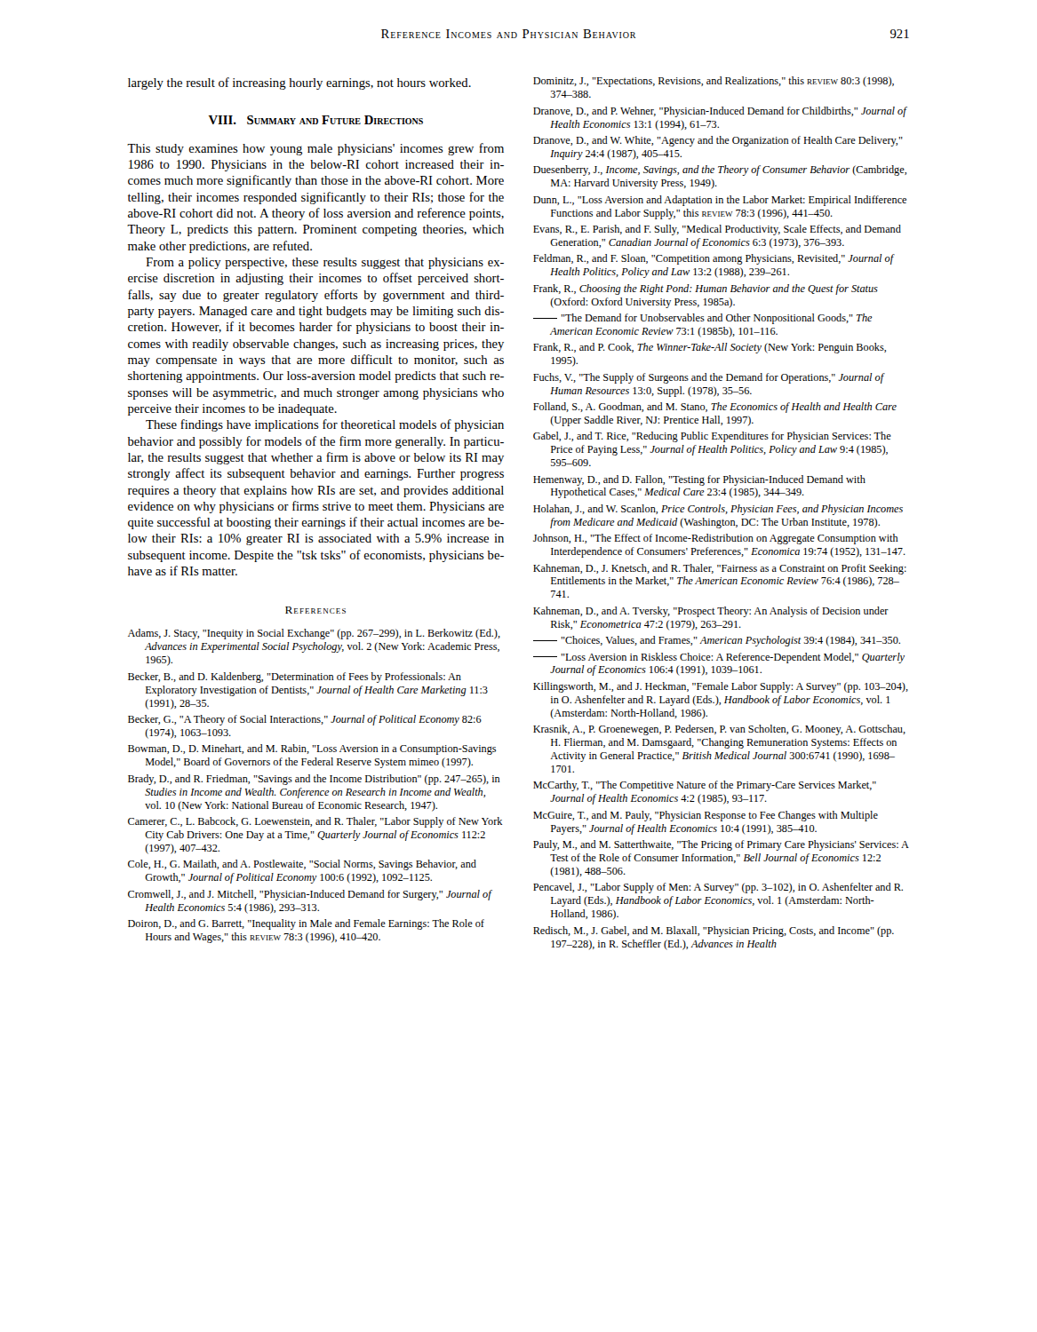Reference Incomes and Physician Behavior
921
largely the result of increasing hourly earnings, not hours worked.
VIII. Summary and Future Directions
This study examines how young male physicians' incomes grew from 1986 to 1990. Physicians in the below-RI cohort increased their incomes much more significantly than those in the above-RI cohort. More telling, their incomes responded significantly to their RIs; those for the above-RI cohort did not. A theory of loss aversion and reference points, Theory L, predicts this pattern. Prominent competing theories, which make other predictions, are refuted.
From a policy perspective, these results suggest that physicians exercise discretion in adjusting their incomes to offset perceived shortfalls, say due to greater regulatory efforts by government and third-party payers. Managed care and tight budgets may be limiting such discretion. However, if it becomes harder for physicians to boost their incomes with readily observable changes, such as increasing prices, they may compensate in ways that are more difficult to monitor, such as shortening appointments. Our loss-aversion model predicts that such responses will be asymmetric, and much stronger among physicians who perceive their incomes to be inadequate.
These findings have implications for theoretical models of physician behavior and possibly for models of the firm more generally. In particular, the results suggest that whether a firm is above or below its RI may strongly affect its subsequent behavior and earnings. Further progress requires a theory that explains how RIs are set, and provides additional evidence on why physicians or firms strive to meet them. Physicians are quite successful at boosting their earnings if their actual incomes are below their RIs: a 10% greater RI is associated with a 5.9% increase in subsequent income. Despite the "tsk tsks" of economists, physicians behave as if RIs matter.
References
Adams, J. Stacy, "Inequity in Social Exchange" (pp. 267–299), in L. Berkowitz (Ed.), Advances in Experimental Social Psychology, vol. 2 (New York: Academic Press, 1965).
Becker, B., and D. Kaldenberg, "Determination of Fees by Professionals: An Exploratory Investigation of Dentists," Journal of Health Care Marketing 11:3 (1991), 28–35.
Becker, G., "A Theory of Social Interactions," Journal of Political Economy 82:6 (1974), 1063–1093.
Bowman, D., D. Minehart, and M. Rabin, "Loss Aversion in a Consumption-Savings Model," Board of Governors of the Federal Reserve System mimeo (1997).
Brady, D., and R. Friedman, "Savings and the Income Distribution" (pp. 247–265), in Studies in Income and Wealth. Conference on Research in Income and Wealth, vol. 10 (New York: National Bureau of Economic Research, 1947).
Camerer, C., L. Babcock, G. Loewenstein, and R. Thaler, "Labor Supply of New York City Cab Drivers: One Day at a Time," Quarterly Journal of Economics 112:2 (1997), 407–432.
Cole, H., G. Mailath, and A. Postlewaite, "Social Norms, Savings Behavior, and Growth," Journal of Political Economy 100:6 (1992), 1092–1125.
Cromwell, J., and J. Mitchell, "Physician-Induced Demand for Surgery," Journal of Health Economics 5:4 (1986), 293–313.
Doiron, D., and G. Barrett, "Inequality in Male and Female Earnings: The Role of Hours and Wages," this review 78:3 (1996), 410–420.
Dominitz, J., "Expectations, Revisions, and Realizations," this review 80:3 (1998), 374–388.
Dranove, D., and P. Wehner, "Physician-Induced Demand for Childbirths," Journal of Health Economics 13:1 (1994), 61–73.
Dranove, D., and W. White, "Agency and the Organization of Health Care Delivery," Inquiry 24:4 (1987), 405–415.
Duesenberry, J., Income, Savings, and the Theory of Consumer Behavior (Cambridge, MA: Harvard University Press, 1949).
Dunn, L., "Loss Aversion and Adaptation in the Labor Market: Empirical Indifference Functions and Labor Supply," this review 78:3 (1996), 441–450.
Evans, R., E. Parish, and F. Sully, "Medical Productivity, Scale Effects, and Demand Generation," Canadian Journal of Economics 6:3 (1973), 376–393.
Feldman, R., and F. Sloan, "Competition among Physicians, Revisited," Journal of Health Politics, Policy and Law 13:2 (1988), 239–261.
Frank, R., Choosing the Right Pond: Human Behavior and the Quest for Status (Oxford: Oxford University Press, 1985a).
"The Demand for Unobservables and Other Nonpositional Goods," The American Economic Review 73:1 (1985b), 101–116.
Frank, R., and P. Cook, The Winner-Take-All Society (New York: Penguin Books, 1995).
Fuchs, V., "The Supply of Surgeons and the Demand for Operations," Journal of Human Resources 13:0, Suppl. (1978), 35–56.
Folland, S., A. Goodman, and M. Stano, The Economics of Health and Health Care (Upper Saddle River, NJ: Prentice Hall, 1997).
Gabel, J., and T. Rice, "Reducing Public Expenditures for Physician Services: The Price of Paying Less," Journal of Health Politics, Policy and Law 9:4 (1985), 595–609.
Hemenway, D., and D. Fallon, "Testing for Physician-Induced Demand with Hypothetical Cases," Medical Care 23:4 (1985), 344–349.
Holahan, J., and W. Scanlon, Price Controls, Physician Fees, and Physician Incomes from Medicare and Medicaid (Washington, DC: The Urban Institute, 1978).
Johnson, H., "The Effect of Income-Redistribution on Aggregate Consumption with Interdependence of Consumers' Preferences," Economica 19:74 (1952), 131–147.
Kahneman, D., J. Knetsch, and R. Thaler, "Fairness as a Constraint on Profit Seeking: Entitlements in the Market," The American Economic Review 76:4 (1986), 728–741.
Kahneman, D., and A. Tversky, "Prospect Theory: An Analysis of Decision under Risk," Econometrica 47:2 (1979), 263–291.
"Choices, Values, and Frames," American Psychologist 39:4 (1984), 341–350.
"Loss Aversion in Riskless Choice: A Reference-Dependent Model," Quarterly Journal of Economics 106:4 (1991), 1039–1061.
Killingsworth, M., and J. Heckman, "Female Labor Supply: A Survey" (pp. 103–204), in O. Ashenfelter and R. Layard (Eds.), Handbook of Labor Economics, vol. 1 (Amsterdam: North-Holland, 1986).
Krasnik, A., P. Groenewegen, P. Pedersen, P. van Scholten, G. Mooney, A. Gottschau, H. Flierman, and M. Damsgaard, "Changing Remuneration Systems: Effects on Activity in General Practice," British Medical Journal 300:6741 (1990), 1698–1701.
McCarthy, T., "The Competitive Nature of the Primary-Care Services Market," Journal of Health Economics 4:2 (1985), 93–117.
McGuire, T., and M. Pauly, "Physician Response to Fee Changes with Multiple Payers," Journal of Health Economics 10:4 (1991), 385–410.
Pauly, M., and M. Satterthwaite, "The Pricing of Primary Care Physicians' Services: A Test of the Role of Consumer Information," Bell Journal of Economics 12:2 (1981), 488–506.
Pencavel, J., "Labor Supply of Men: A Survey" (pp. 3–102), in O. Ashenfelter and R. Layard (Eds.), Handbook of Labor Economics, vol. 1 (Amsterdam: North-Holland, 1986).
Redisch, M., J. Gabel, and M. Blaxall, "Physician Pricing, Costs, and Income" (pp. 197–228), in R. Scheffler (Ed.), Advances in Health